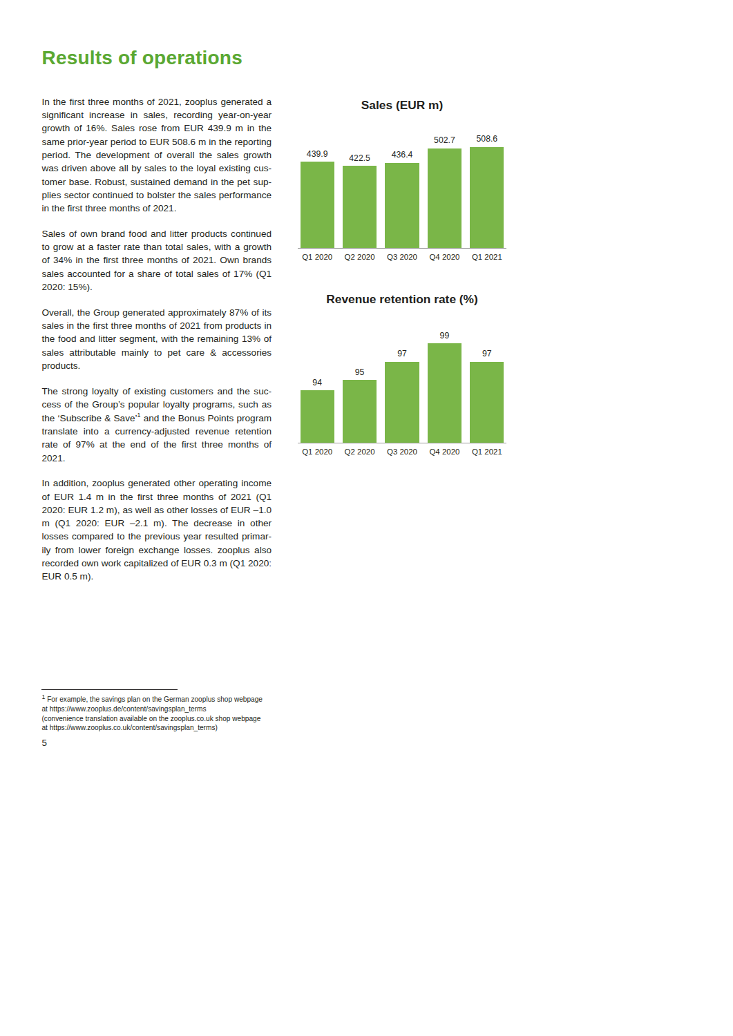Results of operations
In the first three months of 2021, zooplus generated a significant increase in sales, recording year-on-year growth of 16%. Sales rose from EUR 439.9 m in the same prior-year period to EUR 508.6 m in the reporting period. The development of overall the sales growth was driven above all by sales to the loyal existing customer base. Robust, sustained demand in the pet supplies sector continued to bolster the sales performance in the first three months of 2021.
Sales of own brand food and litter products continued to grow at a faster rate than total sales, with a growth of 34% in the first three months of 2021. Own brands sales accounted for a share of total sales of 17% (Q1 2020: 15%).
Overall, the Group generated approximately 87% of its sales in the first three months of 2021 from products in the food and litter segment, with the remaining 13% of sales attributable mainly to pet care & accessories products.
The strong loyalty of existing customers and the success of the Group’s popular loyalty programs, such as the ‘Subscribe & Save’1 and the Bonus Points program translate into a currency-adjusted revenue retention rate of 97% at the end of the first three months of 2021.
In addition, zooplus generated other operating income of EUR 1.4 m in the first three months of 2021 (Q1 2020: EUR 1.2 m), as well as other losses of EUR –1.0 m (Q1 2020: EUR –2.1 m). The decrease in other losses compared to the previous year resulted primarily from lower foreign exchange losses. zooplus also recorded own work capitalized of EUR 0.3 m (Q1 2020: EUR 0.5 m).
Sales (EUR m)
439.9
422.5
436.4
502.7
508.6
Q1 2020 Q2 2020 Q3 2020 Q4 2020 Q1 2021
Revenue retention rate (%)
94
95
97
99
97
Q1 2020 Q2 2020 Q3 2020 Q4 2020 Q1 2021
1 For example, the savings plan on the German zooplus shop webpage
at https://www.zooplus.de/content/savingsplan_terms
(convenience translation available on the zooplus.co.uk shop webpage
at https://www.zooplus.co.uk/content/savingsplan_terms)
5